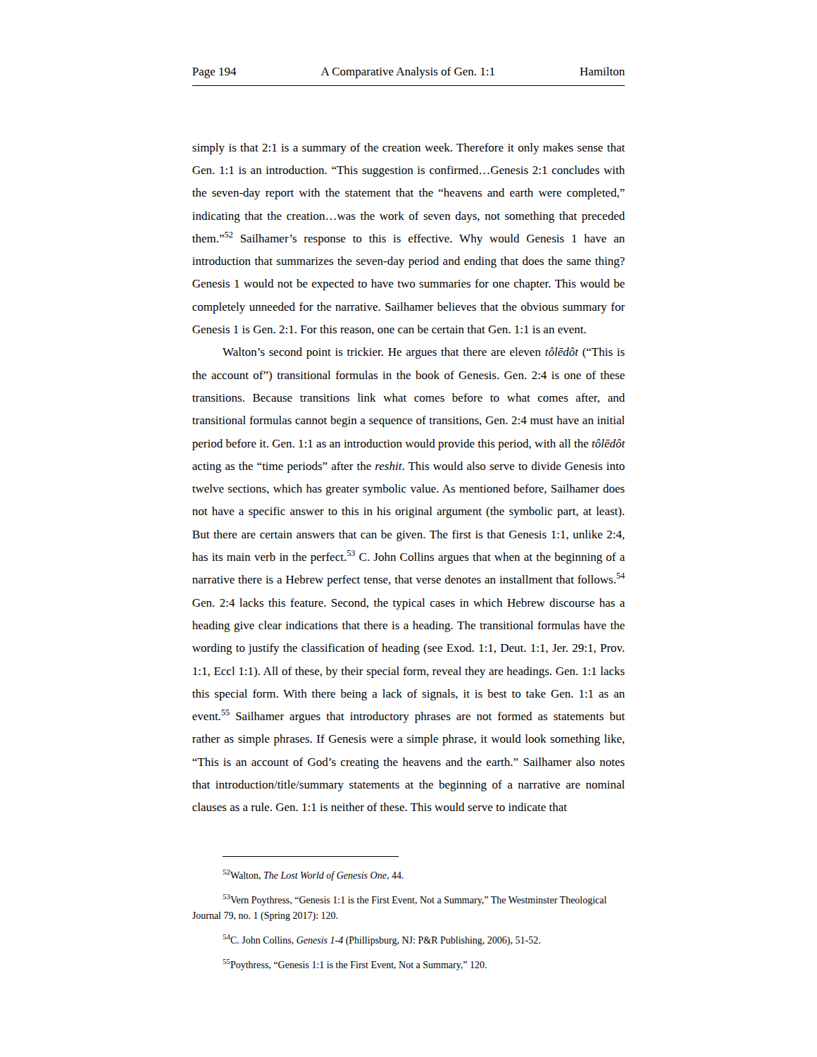Page 194 A Comparative Analysis of Gen. 1:1 Hamilton
simply is that 2:1 is a summary of the creation week. Therefore it only makes sense that Gen. 1:1 is an introduction. “This suggestion is confirmed…Genesis 2:1 concludes with the seven-day report with the statement that the “heavens and earth were completed,” indicating that the creation…was the work of seven days, not something that preceded them.”52 Sailhamer’s response to this is effective. Why would Genesis 1 have an introduction that summarizes the seven-day period and ending that does the same thing? Genesis 1 would not be expected to have two summaries for one chapter. This would be completely unneeded for the narrative. Sailhamer believes that the obvious summary for Genesis 1 is Gen. 2:1. For this reason, one can be certain that Gen. 1:1 is an event.
Walton’s second point is trickier. He argues that there are eleven tôlēdôt (“This is the account of”) transitional formulas in the book of Genesis. Gen. 2:4 is one of these transitions. Because transitions link what comes before to what comes after, and transitional formulas cannot begin a sequence of transitions, Gen. 2:4 must have an initial period before it. Gen. 1:1 as an introduction would provide this period, with all the tôlēdôt acting as the “time periods” after the reshit. This would also serve to divide Genesis into twelve sections, which has greater symbolic value. As mentioned before, Sailhamer does not have a specific answer to this in his original argument (the symbolic part, at least). But there are certain answers that can be given. The first is that Genesis 1:1, unlike 2:4, has its main verb in the perfect.53 C. John Collins argues that when at the beginning of a narrative there is a Hebrew perfect tense, that verse denotes an installment that follows.54 Gen. 2:4 lacks this feature. Second, the typical cases in which Hebrew discourse has a heading give clear indications that there is a heading. The transitional formulas have the wording to justify the classification of heading (see Exod. 1:1, Deut. 1:1, Jer. 29:1, Prov. 1:1, Eccl 1:1). All of these, by their special form, reveal they are headings. Gen. 1:1 lacks this special form. With there being a lack of signals, it is best to take Gen. 1:1 as an event.55 Sailhamer argues that introductory phrases are not formed as statements but rather as simple phrases. If Genesis were a simple phrase, it would look something like, “This is an account of God’s creating the heavens and the earth.” Sailhamer also notes that introduction/title/summary statements at the beginning of a narrative are nominal clauses as a rule. Gen. 1:1 is neither of these. This would serve to indicate that
52Walton, The Lost World of Genesis One, 44.
53Vern Poythress, “Genesis 1:1 is the First Event, Not a Summary,” The Westminster Theological Journal 79, no. 1 (Spring 2017): 120.
54C. John Collins, Genesis 1-4 (Phillipsburg, NJ: P&R Publishing, 2006), 51-52.
55Poythress, “Genesis 1:1 is the First Event, Not a Summary,” 120.